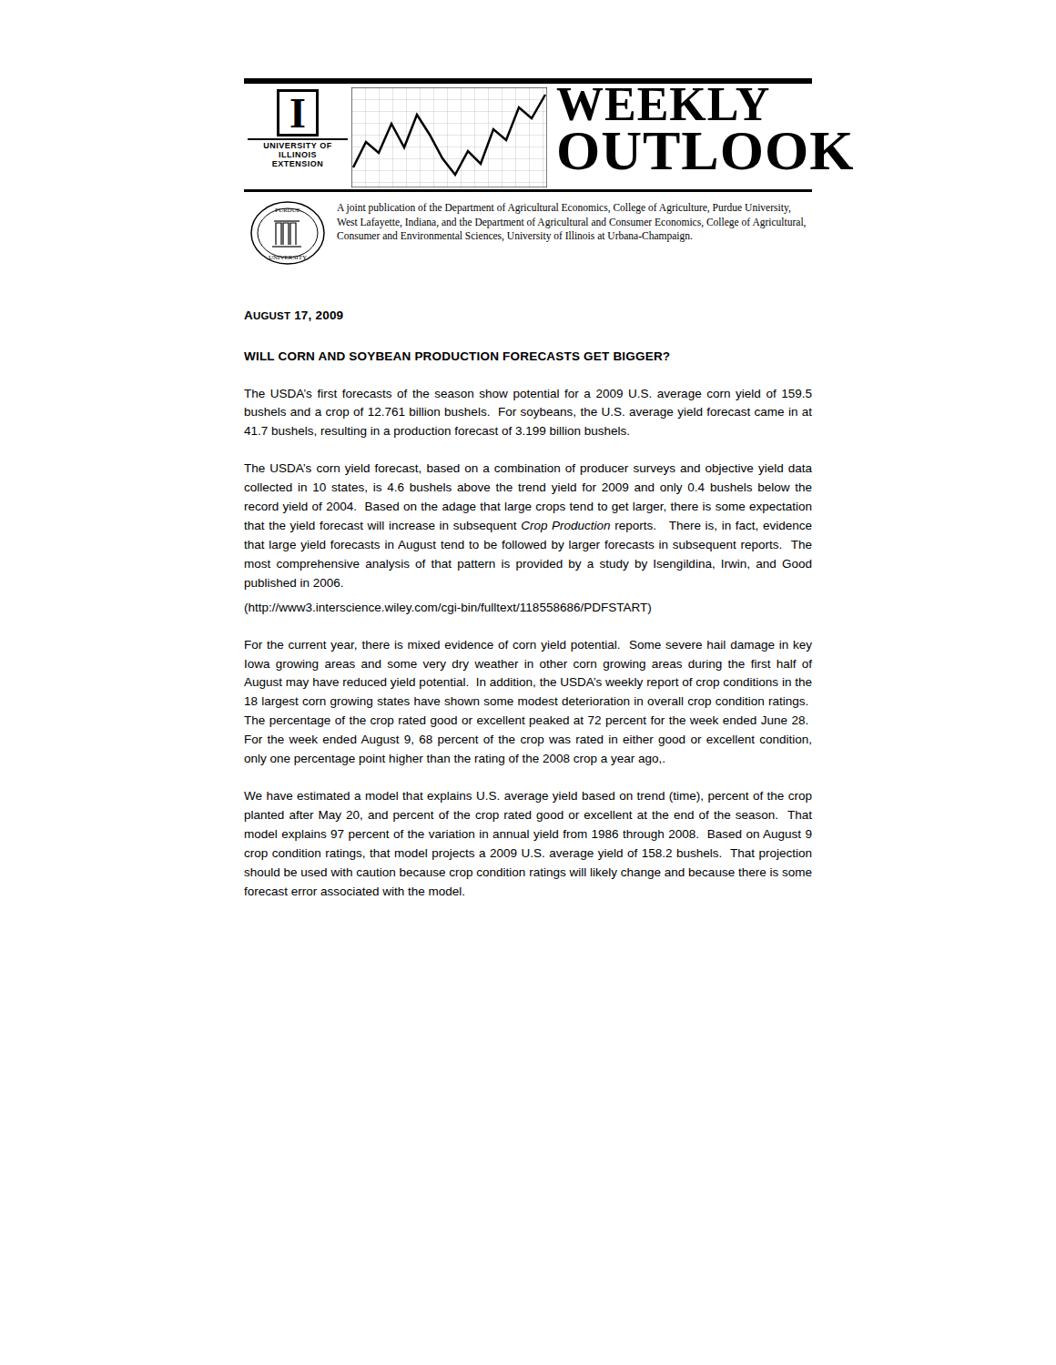I
UNIVERSITY OF ILLINOIS
EXTENSION
WEEKLY
OUTLOOK
PURDUE UNIVERSITY
A joint publication of the Department of Agricultural Economics, College of Agriculture, Purdue University, West Lafayette, Indiana, and the Department of Agricultural and Consumer Economics, College of Agricultural, Consumer and Environmental Sciences, University of Illinois at Urbana-Champaign.
AUGUST 17, 2009
WILL CORN AND SOYBEAN PRODUCTION FORECASTS GET BIGGER?
The USDA’s first forecasts of the season show potential for a 2009 U.S. average corn yield of 159.5 bushels and a crop of 12.761 billion bushels. For soybeans, the U.S. average yield forecast came in at 41.7 bushels, resulting in a production forecast of 3.199 billion bushels.
The USDA’s corn yield forecast, based on a combination of producer surveys and objective yield data collected in 10 states, is 4.6 bushels above the trend yield for 2009 and only 0.4 bushels below the record yield of 2004. Based on the adage that large crops tend to get larger, there is some expectation that the yield forecast will increase in subsequent Crop Production reports. There is, in fact, evidence that large yield forecasts in August tend to be followed by larger forecasts in subsequent reports. The most comprehensive analysis of that pattern is provided by a study by Isengildina, Irwin, and Good published in 2006.
(http://www3.interscience.wiley.com/cgi-bin/fulltext/118558686/PDFSTART)
For the current year, there is mixed evidence of corn yield potential. Some severe hail damage in key Iowa growing areas and some very dry weather in other corn growing areas during the first half of August may have reduced yield potential. In addition, the USDA’s weekly report of crop conditions in the 18 largest corn growing states have shown some modest deterioration in overall crop condition ratings. The percentage of the crop rated good or excellent peaked at 72 percent for the week ended June 28. For the week ended August 9, 68 percent of the crop was rated in either good or excellent condition, only one percentage point higher than the rating of the 2008 crop a year ago,.
We have estimated a model that explains U.S. average yield based on trend (time), percent of the crop planted after May 20, and percent of the crop rated good or excellent at the end of the season. That model explains 97 percent of the variation in annual yield from 1986 through 2008. Based on August 9 crop condition ratings, that model projects a 2009 U.S. average yield of 158.2 bushels. That projection should be used with caution because crop condition ratings will likely change and because there is some forecast error associated with the model.